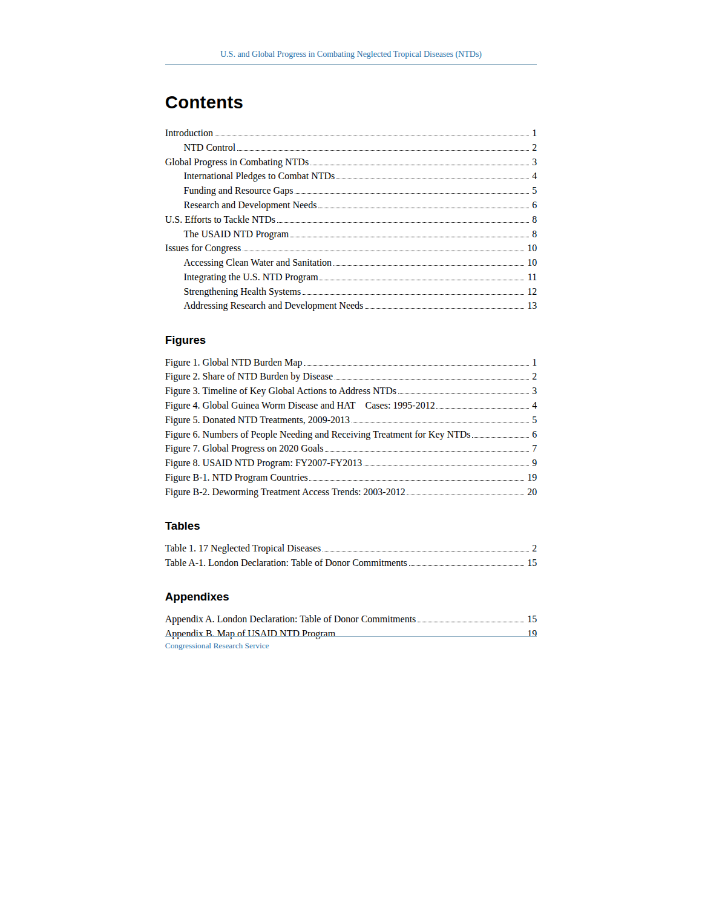U.S. and Global Progress in Combating Neglected Tropical Diseases (NTDs)
Contents
Introduction 1
NTD Control 2
Global Progress in Combating NTDs 3
International Pledges to Combat NTDs 4
Funding and Resource Gaps 5
Research and Development Needs 6
U.S. Efforts to Tackle NTDs 8
The USAID NTD Program 8
Issues for Congress 10
Accessing Clean Water and Sanitation 10
Integrating the U.S. NTD Program 11
Strengthening Health Systems 12
Addressing Research and Development Needs 13
Figures
Figure 1. Global NTD Burden Map 1
Figure 2. Share of NTD Burden by Disease 2
Figure 3. Timeline of Key Global Actions to Address NTDs 3
Figure 4. Global Guinea Worm Disease and HAT Cases: 1995-2012 4
Figure 5. Donated NTD Treatments, 2009-2013 5
Figure 6. Numbers of People Needing and Receiving Treatment for Key NTDs 6
Figure 7. Global Progress on 2020 Goals 7
Figure 8. USAID NTD Program: FY2007-FY2013 9
Figure B-1. NTD Program Countries 19
Figure B-2. Deworming Treatment Access Trends: 2003-2012 20
Tables
Table 1. 17 Neglected Tropical Diseases 2
Table A-1. London Declaration: Table of Donor Commitments 15
Appendixes
Appendix A. London Declaration: Table of Donor Commitments 15
Appendix B. Map of USAID NTD Program 19
Congressional Research Service